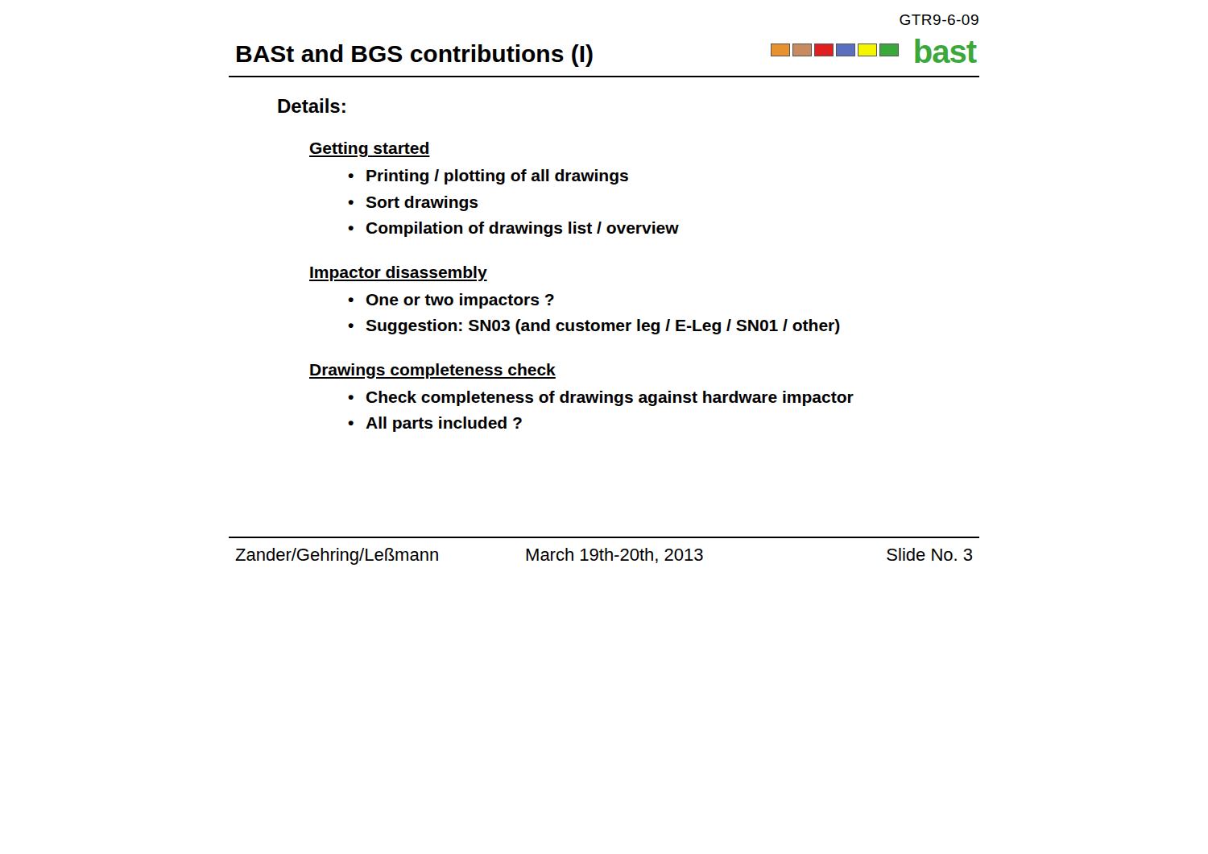GTR9-6-09
BASt and BGS contributions (I)
bast
Details:
Getting started
Printing / plotting of all drawings
Sort drawings
Compilation of drawings list / overview
Impactor disassembly
One or two impactors ?
Suggestion: SN03 (and customer leg / E-Leg / SN01 / other)
Drawings completeness check
Check completeness of drawings against hardware impactor
All parts included ?
Zander/Gehring/Leßmann
March 19th-20th, 2013
Slide No. 3